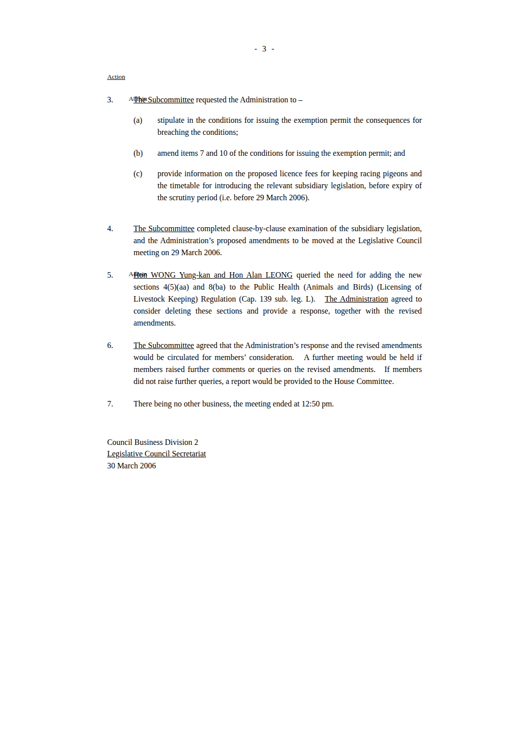- 3 -
Action
Admin
3. The Subcommittee requested the Administration to –
(a) stipulate in the conditions for issuing the exemption permit the consequences for breaching the conditions;
(b) amend items 7 and 10 of the conditions for issuing the exemption permit; and
(c) provide information on the proposed licence fees for keeping racing pigeons and the timetable for introducing the relevant subsidiary legislation, before expiry of the scrutiny period (i.e. before 29 March 2006).
4. The Subcommittee completed clause-by-clause examination of the subsidiary legislation, and the Administration’s proposed amendments to be moved at the Legislative Council meeting on 29 March 2006.
Admin
5. Hon WONG Yung-kan and Hon Alan LEONG queried the need for adding the new sections 4(5)(aa) and 8(ba) to the Public Health (Animals and Birds) (Licensing of Livestock Keeping) Regulation (Cap. 139 sub. leg. L). The Administration agreed to consider deleting these sections and provide a response, together with the revised amendments.
6. The Subcommittee agreed that the Administration’s response and the revised amendments would be circulated for members’ consideration. A further meeting would be held if members raised further comments or queries on the revised amendments. If members did not raise further queries, a report would be provided to the House Committee.
7. There being no other business, the meeting ended at 12:50 pm.
Council Business Division 2
Legislative Council Secretariat
30 March 2006